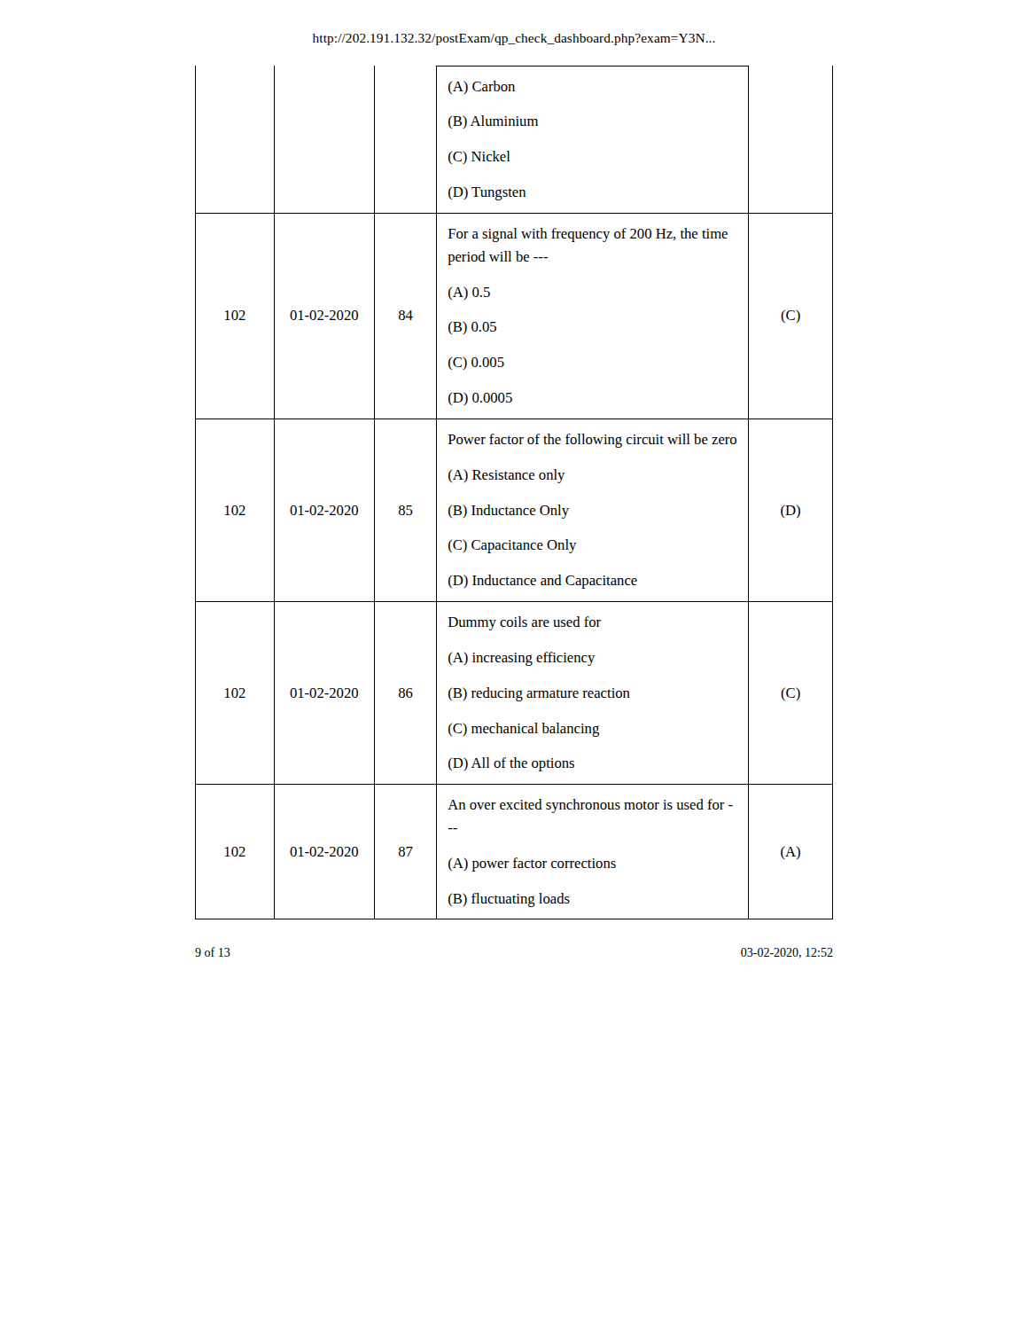http://202.191.132.32/postExam/qp_check_dashboard.php?exam=Y3N...
| | | | (A) Carbon (B) Aluminium (C) Nickel (D) Tungsten | |
| 102 | 01-02-2020 | 84 | For a signal with frequency of 200 Hz, the time period will be --- (A) 0.5 (B) 0.05 (C) 0.005 (D) 0.0005 | (C) |
| 102 | 01-02-2020 | 85 | Power factor of the following circuit will be zero (A) Resistance only (B) Inductance Only (C) Capacitance Only (D) Inductance and Capacitance | (D) |
| 102 | 01-02-2020 | 86 | Dummy coils are used for (A) increasing efficiency (B) reducing armature reaction (C) mechanical balancing (D) All of the options | (C) |
| 102 | 01-02-2020 | 87 | An over excited synchronous motor is used for --- (A) power factor corrections (B) fluctuating loads | (A) |
9 of 13 03-02-2020, 12:52